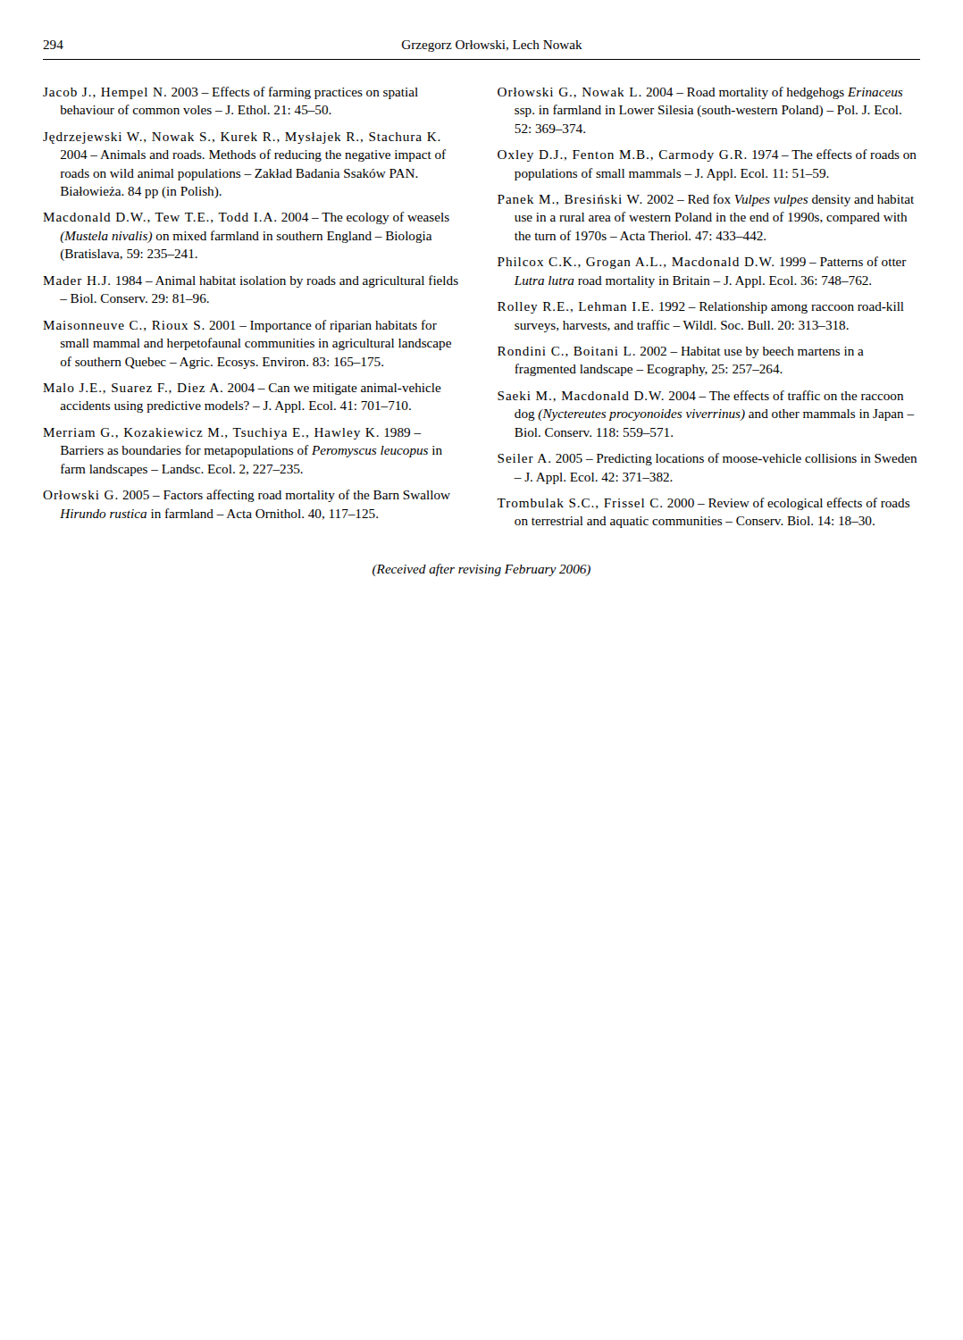294 Grzegorz Orłowski, Lech Nowak
Jacob J., Hempel N. 2003 – Effects of farming practices on spatial behaviour of common voles – J. Ethol. 21: 45–50.
Jędrzejewski W., Nowak S., Kurek R., Mysłajek R., Stachura K. 2004 – Animals and roads. Methods of reducing the negative impact of roads on wild animal populations – Zakład Badania Ssaków PAN. Białowieża. 84 pp (in Polish).
Macdonald D.W., Tew T.E., Todd I.A. 2004 – The ecology of weasels (Mustela nivalis) on mixed farmland in southern England – Biologia (Bratislava, 59: 235–241.
Mader H.J. 1984 – Animal habitat isolation by roads and agricultural fields – Biol. Conserv. 29: 81–96.
Maisonneuve C., Rioux S. 2001 – Importance of riparian habitats for small mammal and herpetofaunal communities in agricultural landscape of southern Quebec – Agric. Ecosys. Environ. 83: 165–175.
Malo J.E., Suarez F., Diez A. 2004 – Can we mitigate animal-vehicle accidents using predictive models? – J. Appl. Ecol. 41: 701–710.
Merriam G., Kozakiewicz M., Tsuchiya E., Hawley K. 1989 – Barriers as boundaries for metapopulations of Peromyscus leucopus in farm landscapes – Landsc. Ecol. 2, 227–235.
Orłowski G. 2005 – Factors affecting road mortality of the Barn Swallow Hirundo rustica in farmland – Acta Ornithol. 40, 117–125.
Orłowski G., Nowak L. 2004 – Road mortality of hedgehogs Erinaceus ssp. in farmland in Lower Silesia (south-western Poland) – Pol. J. Ecol. 52: 369–374.
Oxley D.J., Fenton M.B., Carmody G.R. 1974 – The effects of roads on populations of small mammals – J. Appl. Ecol. 11: 51–59.
Panek M., Bresiński W. 2002 – Red fox Vulpes vulpes density and habitat use in a rural area of western Poland in the end of 1990s, compared with the turn of 1970s – Acta Theriol. 47: 433–442.
Philcox C.K., Grogan A.L., Macdonald D.W. 1999 – Patterns of otter Lutra lutra road mortality in Britain – J. Appl. Ecol. 36: 748–762.
Rolley R.E., Lehman I.E. 1992 – Relationship among raccoon road-kill surveys, harvests, and traffic – Wildl. Soc. Bull. 20: 313–318.
Rondini C., Boitani L. 2002 – Habitat use by beech martens in a fragmented landscape – Ecography, 25: 257–264.
Saeki M., Macdonald D.W. 2004 – The effects of traffic on the raccoon dog (Nyctereutes procyonoides viverrinus) and other mammals in Japan – Biol. Conserv. 118: 559–571.
Seiler A. 2005 – Predicting locations of moose-vehicle collisions in Sweden – J. Appl. Ecol. 42: 371–382.
Trombulak S.C., Frissel C. 2000 – Review of ecological effects of roads on terrestrial and aquatic communities – Conserv. Biol. 14: 18–30.
(Received after revising February 2006)